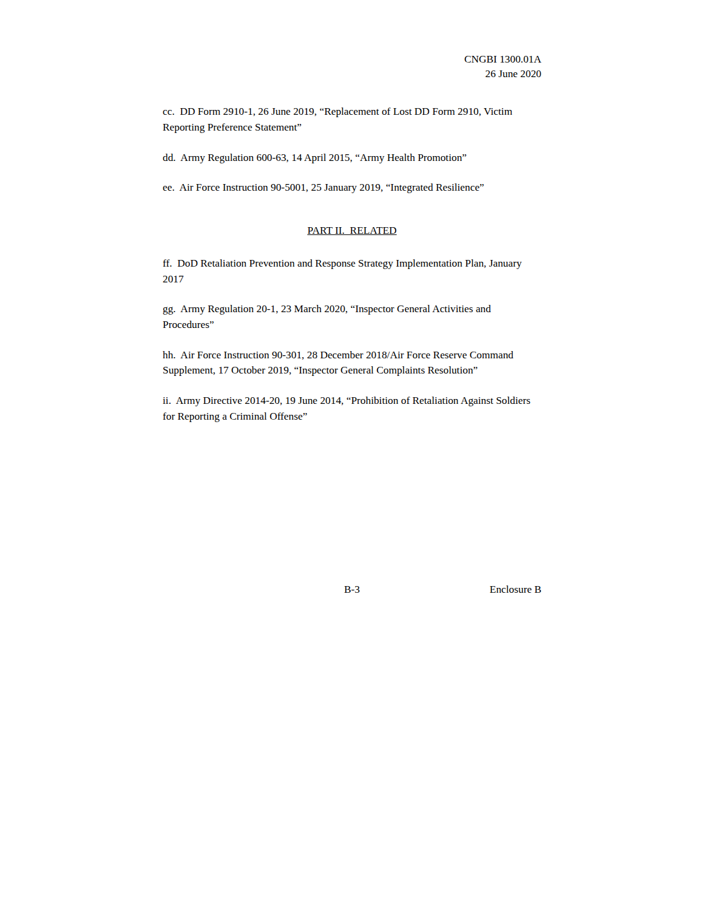CNGBI 1300.01A
26 June 2020
cc. DD Form 2910-1, 26 June 2019, “Replacement of Lost DD Form 2910, Victim Reporting Preference Statement”
dd. Army Regulation 600-63, 14 April 2015, “Army Health Promotion”
ee. Air Force Instruction 90-5001, 25 January 2019, “Integrated Resilience”
PART II. RELATED
ff. DoD Retaliation Prevention and Response Strategy Implementation Plan, January 2017
gg. Army Regulation 20-1, 23 March 2020, “Inspector General Activities and Procedures”
hh. Air Force Instruction 90-301, 28 December 2018/Air Force Reserve Command Supplement, 17 October 2019, “Inspector General Complaints Resolution”
ii. Army Directive 2014-20, 19 June 2014, “Prohibition of Retaliation Against Soldiers for Reporting a Criminal Offense”
B-3
Enclosure B